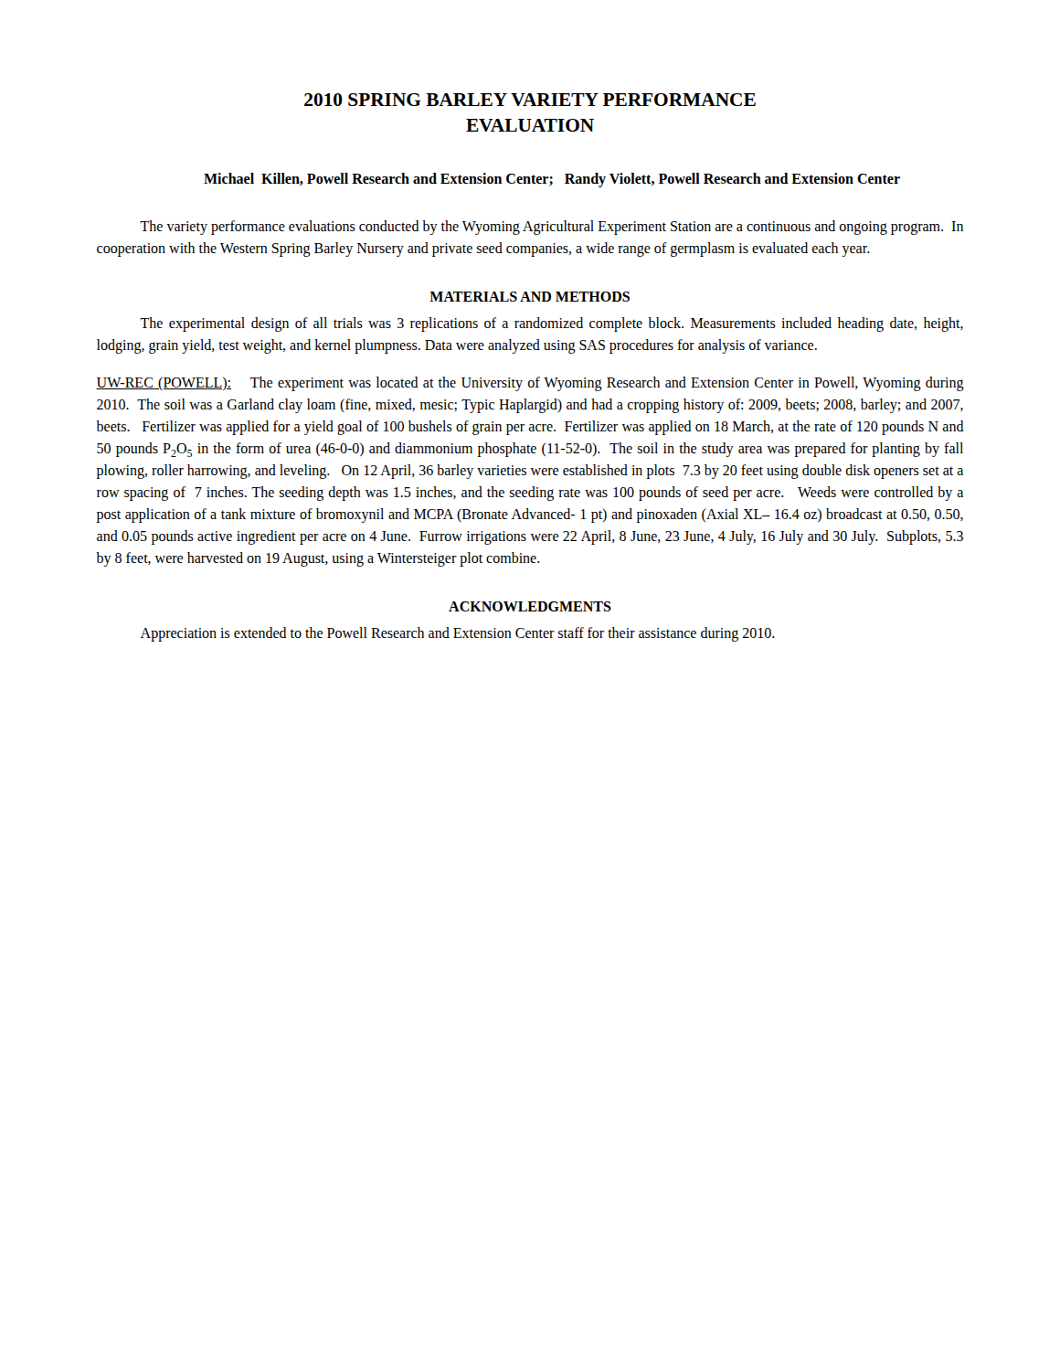2010 SPRING BARLEY VARIETY PERFORMANCE
EVALUATION
Michael Killen, Powell Research and Extension Center; Randy Violett, Powell Research and Extension Center
The variety performance evaluations conducted by the Wyoming Agricultural Experiment Station are a continuous and ongoing program. In cooperation with the Western Spring Barley Nursery and private seed companies, a wide range of germplasm is evaluated each year.
MATERIALS AND METHODS
The experimental design of all trials was 3 replications of a randomized complete block. Measurements included heading date, height, lodging, grain yield, test weight, and kernel plumpness. Data were analyzed using SAS procedures for analysis of variance.
UW-REC (POWELL): The experiment was located at the University of Wyoming Research and Extension Center in Powell, Wyoming during 2010. The soil was a Garland clay loam (fine, mixed, mesic; Typic Haplargid) and had a cropping history of: 2009, beets; 2008, barley; and 2007, beets. Fertilizer was applied for a yield goal of 100 bushels of grain per acre. Fertilizer was applied on 18 March, at the rate of 120 pounds N and 50 pounds P2O5 in the form of urea (46-0-0) and diammonium phosphate (11-52-0). The soil in the study area was prepared for planting by fall plowing, roller harrowing, and leveling. On 12 April, 36 barley varieties were established in plots 7.3 by 20 feet using double disk openers set at a row spacing of 7 inches. The seeding depth was 1.5 inches, and the seeding rate was 100 pounds of seed per acre. Weeds were controlled by a post application of a tank mixture of bromoxynil and MCPA (Bronate Advanced- 1 pt) and pinoxaden (Axial XL– 16.4 oz) broadcast at 0.50, 0.50, and 0.05 pounds active ingredient per acre on 4 June. Furrow irrigations were 22 April, 8 June, 23 June, 4 July, 16 July and 30 July. Subplots, 5.3 by 8 feet, were harvested on 19 August, using a Wintersteiger plot combine.
ACKNOWLEDGMENTS
Appreciation is extended to the Powell Research and Extension Center staff for their assistance during 2010.